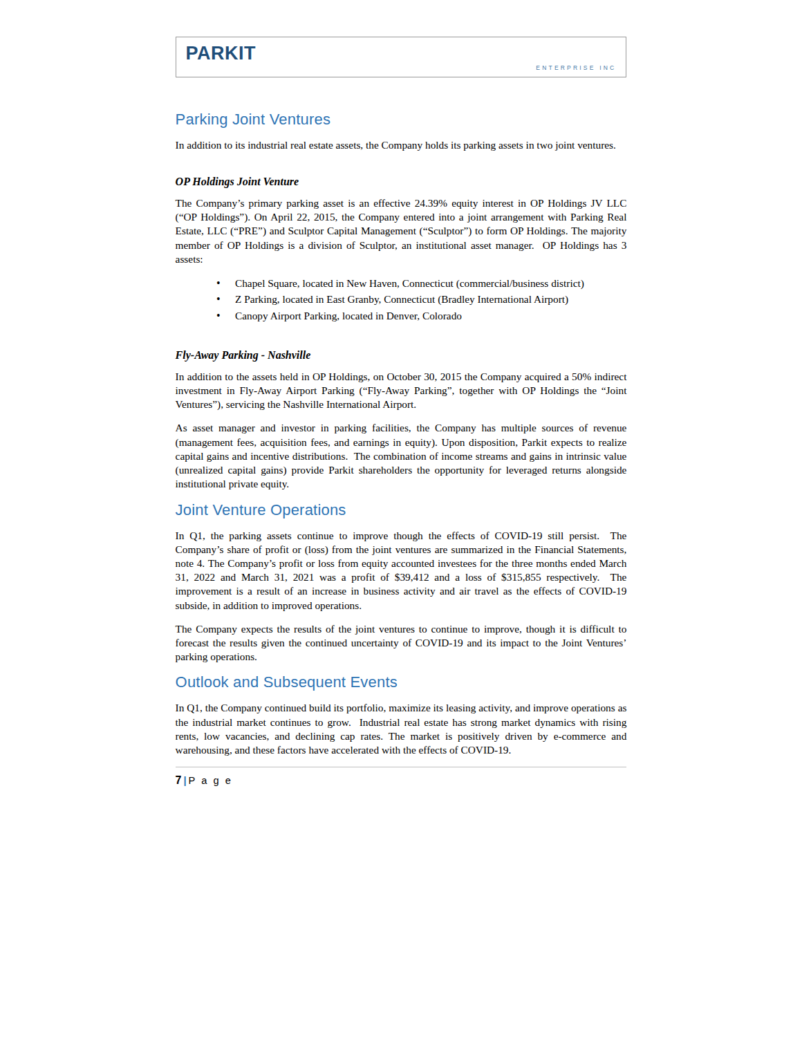PARKIT
ENTERPRISE INC
Parking Joint Ventures
In addition to its industrial real estate assets, the Company holds its parking assets in two joint ventures.
OP Holdings Joint Venture
The Company’s primary parking asset is an effective 24.39% equity interest in OP Holdings JV LLC (“OP Holdings”). On April 22, 2015, the Company entered into a joint arrangement with Parking Real Estate, LLC (“PRE”) and Sculptor Capital Management (“Sculptor”) to form OP Holdings. The majority member of OP Holdings is a division of Sculptor, an institutional asset manager. OP Holdings has 3 assets:
Chapel Square, located in New Haven, Connecticut (commercial/business district)
Z Parking, located in East Granby, Connecticut (Bradley International Airport)
Canopy Airport Parking, located in Denver, Colorado
Fly-Away Parking - Nashville
In addition to the assets held in OP Holdings, on October 30, 2015 the Company acquired a 50% indirect investment in Fly-Away Airport Parking (“Fly-Away Parking”, together with OP Holdings the “Joint Ventures”), servicing the Nashville International Airport.
As asset manager and investor in parking facilities, the Company has multiple sources of revenue (management fees, acquisition fees, and earnings in equity). Upon disposition, Parkit expects to realize capital gains and incentive distributions. The combination of income streams and gains in intrinsic value (unrealized capital gains) provide Parkit shareholders the opportunity for leveraged returns alongside institutional private equity.
Joint Venture Operations
In Q1, the parking assets continue to improve though the effects of COVID-19 still persist. The Company’s share of profit or (loss) from the joint ventures are summarized in the Financial Statements, note 4. The Company’s profit or loss from equity accounted investees for the three months ended March 31, 2022 and March 31, 2021 was a profit of $39,412 and a loss of $315,855 respectively. The improvement is a result of an increase in business activity and air travel as the effects of COVID-19 subside, in addition to improved operations.
The Company expects the results of the joint ventures to continue to improve, though it is difficult to forecast the results given the continued uncertainty of COVID-19 and its impact to the Joint Ventures’ parking operations.
Outlook and Subsequent Events
In Q1, the Company continued build its portfolio, maximize its leasing activity, and improve operations as the industrial market continues to grow. Industrial real estate has strong market dynamics with rising rents, low vacancies, and declining cap rates. The market is positively driven by e-commerce and warehousing, and these factors have accelerated with the effects of COVID-19.
7|P a g e